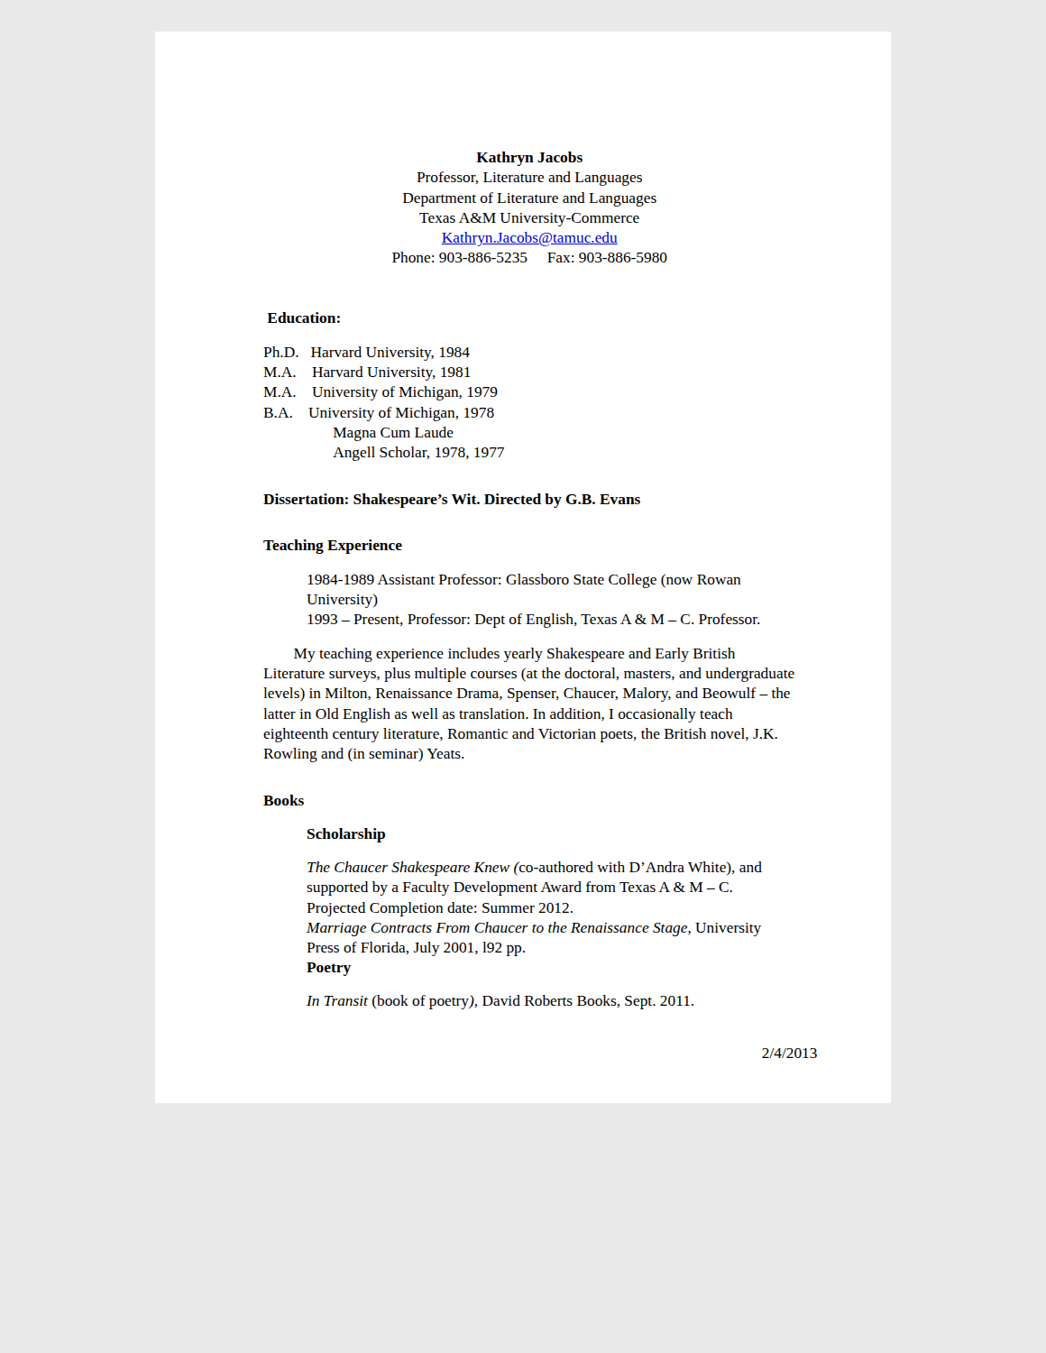Kathryn Jacobs
Professor, Literature and Languages
Department of Literature and Languages
Texas A&M University-Commerce
Kathryn.Jacobs@tamuc.edu
Phone: 903-886-5235 Fax: 903-886-5980
Education:
Ph.D. Harvard University, 1984
M.A. Harvard University, 1981
M.A. University of Michigan, 1979
B.A. University of Michigan, 1978
Magna Cum Laude
Angell Scholar, 1978, 1977
Dissertation: Shakespeare’s Wit. Directed by G.B. Evans
Teaching Experience
1984-1989 Assistant Professor: Glassboro State College (now Rowan University)
1993 – Present, Professor: Dept of English, Texas A & M – C. Professor.
My teaching experience includes yearly Shakespeare and Early British Literature surveys, plus multiple courses (at the doctoral, masters, and undergraduate levels) in Milton, Renaissance Drama, Spenser, Chaucer, Malory, and Beowulf – the latter in Old English as well as translation. In addition, I occasionally teach eighteenth century literature, Romantic and Victorian poets, the British novel, J.K. Rowling and (in seminar) Yeats.
Books
Scholarship
The Chaucer Shakespeare Knew (co-authored with D’Andra White), and supported by a Faculty Development Award from Texas A & M – C. Projected Completion date: Summer 2012.
Marriage Contracts From Chaucer to the Renaissance Stage, University Press of Florida, July 2001, l92 pp.
Poetry
In Transit (book of poetry), David Roberts Books, Sept. 2011.
2/4/2013